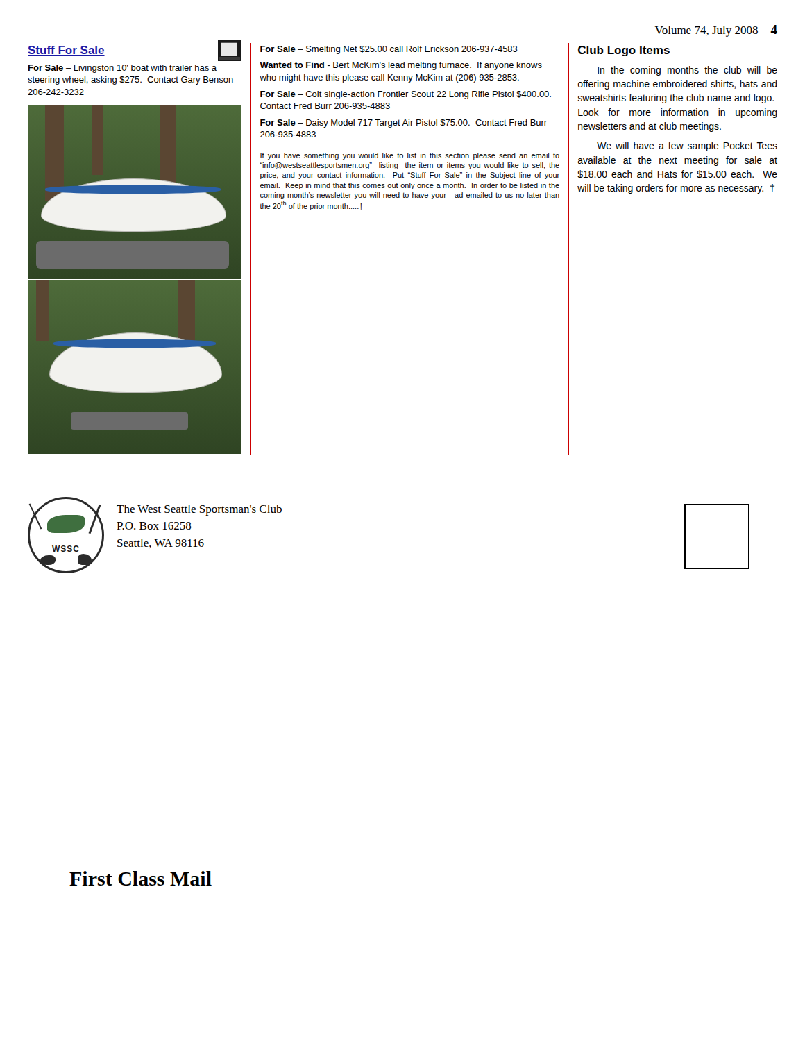Volume 74, July 20084
Stuff For Sale
For Sale – Livingston 10' boat with trailer has a steering wheel, asking $275. Contact Gary Benson 206-242-3232
For Sale – Smelting Net $25.00 call Rolf Erickson 206-937-4583
Wanted to Find - Bert McKim's lead melting furnace. If anyone knows who might have this please call Kenny McKim at (206) 935-2853.
For Sale – Colt single-action Frontier Scout 22 Long Rifle Pistol $400.00. Contact Fred Burr 206-935-4883
For Sale – Daisy Model 717 Target Air Pistol $75.00. Contact Fred Burr 206-935-4883
If you have something you would like to list in this section please send an email to “info@westseattlesportsmen.org” listing the item or items you would like to sell, the price, and your contact information. Put “Stuff For Sale” in the Subject line of your email. Keep in mind that this comes out only once a month. In order to be listed in the coming month’s newsletter you will need to have your ad emailed to us no later than the 20th of the prior month.....†
Club Logo Items
In the coming months the club will be offering machine embroidered shirts, hats and sweatshirts featuring the club name and logo. Look for more information in upcoming newsletters and at club meetings.
We will have a few sample Pocket Tees available at the next meeting for sale at $18.00 each and Hats for $15.00 each. We will be taking orders for more as necessary. †
WSSC
The West Seattle Sportsman's Club
P.O. Box 16258
Seattle, WA 98116
First Class Mail